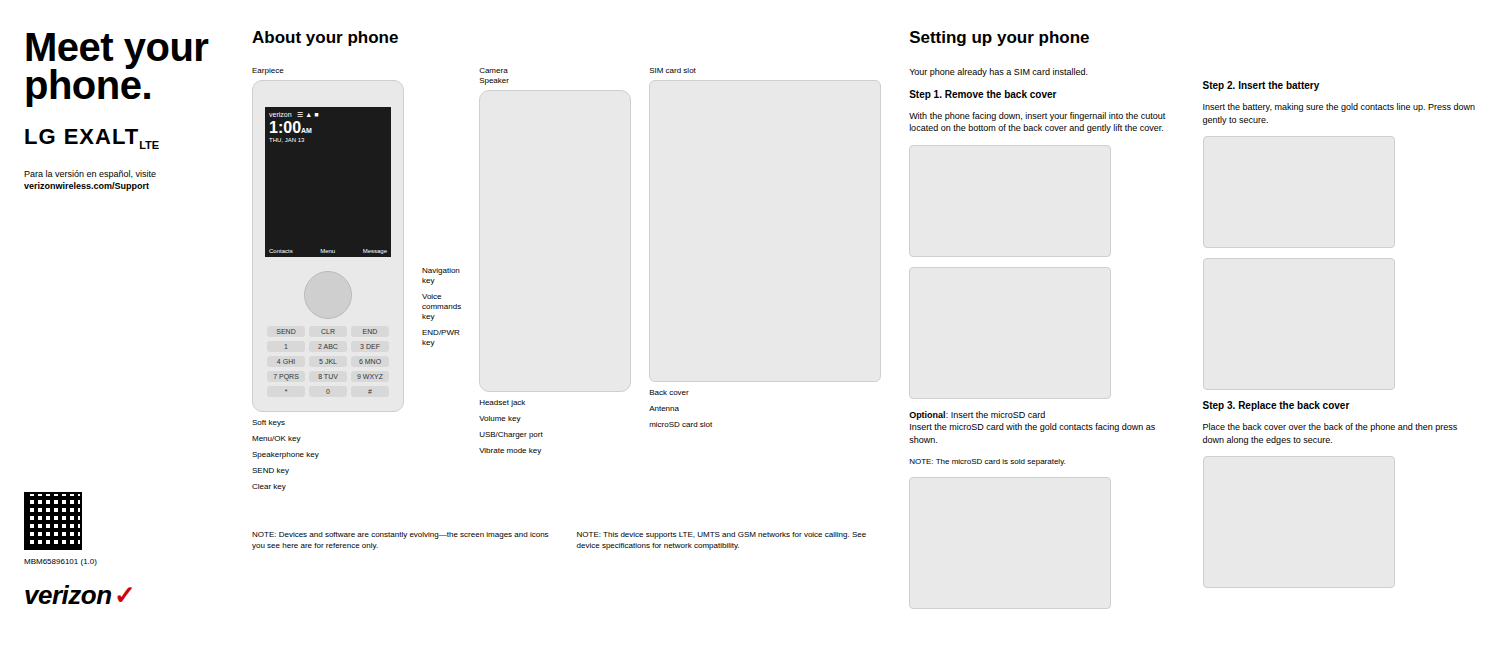Meet your
phone.
LG EXALTLTE
Para la versión en español, visite
verizonwireless.com/Support
MBM65896101 (1.0)
verizon✓
About your phone
Earpiece
verizon ☰ ▲ ■
1:00AM
THU, JAN 13
Contacts Menu Message
SEND CLR END 12 ABC 3 DEF 4 GHI 5 JKL 6 MNO 7 PQRS 8 TUV 9 WXYZ *0#
Soft keys
Menu/OK key
Speakerphone key
SEND key
Clear key
Navigation key
Voice commands key
END/PWR key
Camera
Speaker
Headset jack
Volume key
USB/Charger port
Vibrate mode key
SIM card slot
Back cover
Antenna
microSD card slot
NOTE: Devices and software are constantly evolving—the screen images and icons you see here are for reference only.
NOTE: This device supports LTE, UMTS and GSM networks for voice calling. See device specifications for network compatibility.
Setting up your phone
Your phone already has a SIM card installed.
Step 1. Remove the back cover
With the phone facing down, insert your fingernail into the cutout located on the bottom of the back cover and gently lift the cover.
Optional: Insert the microSD card
Insert the microSD card with the gold contacts facing down as shown.
NOTE: The microSD card is sold separately.
Step 2. Insert the battery
Insert the battery, making sure the gold contacts line up. Press down gently to secure.
Step 3. Replace the back cover
Place the back cover over the back of the phone and then press down along the edges to secure.